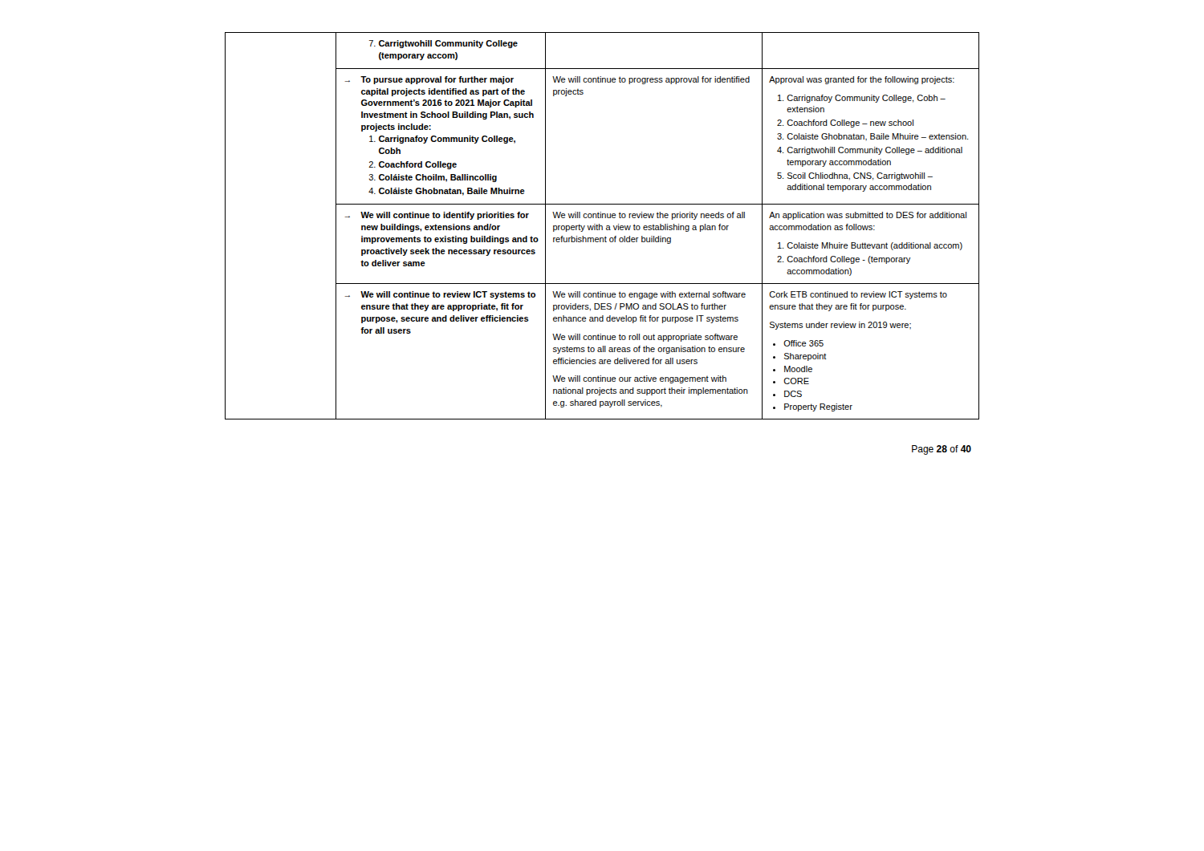| | Carrigtwohill Community College (temporary accom) | | |
| → To pursue approval for further major capital projects identified as part of the Government’s 2016 to 2021 Major Capital Investment in School Building Plan, such projects include: Carrignafoy Community College, Cobh Coachford College Coláiste Choilm, Ballincollig Coláiste Ghobnatan, Baile Mhuirne | We will continue to progress approval for identified projects | Approval was granted for the following projects: Carrignafoy Community College, Cobh – extension Coachford College – new school Colaiste Ghobnatan, Baile Mhuire – extension. Carrigtwohill Community College – additional temporary accommodation Scoil Chliodhna, CNS, Carrigtwohill – additional temporary accommodation |
| → We will continue to identify priorities for new buildings, extensions and/or improvements to existing buildings and to proactively seek the necessary resources to deliver same | We will continue to review the priority needs of all property with a view to establishing a plan for refurbishment of older building | An application was submitted to DES for additional accommodation as follows: Colaiste Mhuire Buttevant (additional accom) Coachford College - (temporary accommodation) |
| → We will continue to review ICT systems to ensure that they are appropriate, fit for purpose, secure and deliver efficiencies for all users | We will continue to engage with external software providers, DES / PMO and SOLAS to further enhance and develop fit for purpose IT systems We will continue to roll out appropriate software systems to all areas of the organisation to ensure efficiencies are delivered for all users We will continue our active engagement with national projects and support their implementation e.g. shared payroll services, | Cork ETB continued to review ICT systems to ensure that they are fit for purpose. Systems under review in 2019 were; Office 365 Sharepoint Moodle CORE DCS Property Register |
Page 28 of 40